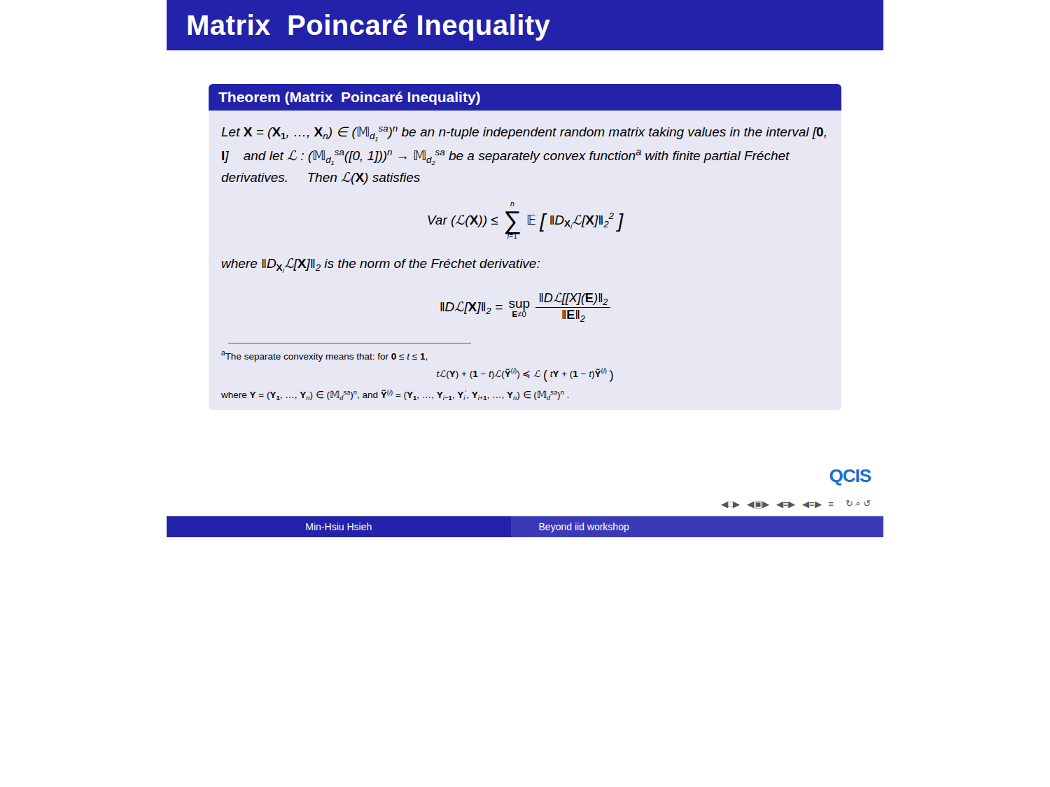Matrix Poincaré Inequality
Theorem (Matrix Poincaré Inequality)
Let X = (X1, …, Xn) ∈ (𝕄d1 sa)n be an n-tuple independent random matrix taking values in the interval [0, I] and let ℒ : (𝕄d1 sa([0, 1]))n → 𝕄d2 sa be a separately convex functiona with finite partial Fréchet derivatives. Then ℒ(X) satisfies
Var (ℒ(X)) ≤ n ∑ i=1 𝔼 [ ‖DXi ℒ[X]‖22 ]
where ‖DXi ℒ[X]‖2 is the norm of the Fréchet derivative:
‖Dℒ[X]‖2 = sup E≠0 ‖Dℒ[[X](E)‖2 ‖E‖2
aThe separate convexity means that: for 0 ≤ t ≤ 1,
tℒ(Y) + (1 − t)ℒ(Ỹ(i)) ≼ ℒ ( tY + (1 − t)Ỹ(i) )
where Y = (Y1, …, Yn) ∈ (𝕄dsa)n, and Ỹ(i) = (Y1, …, Yi−1, Yi′, Yi+1, …, Yn) ∈ (𝕄dsa)n .
QCIS
◀□▶ ◀▣▶ ◀≡▶ ◀≡▶ ≡ ↻ ⌕ ↺
Min-Hsiu Hsieh
Beyond iid workshop